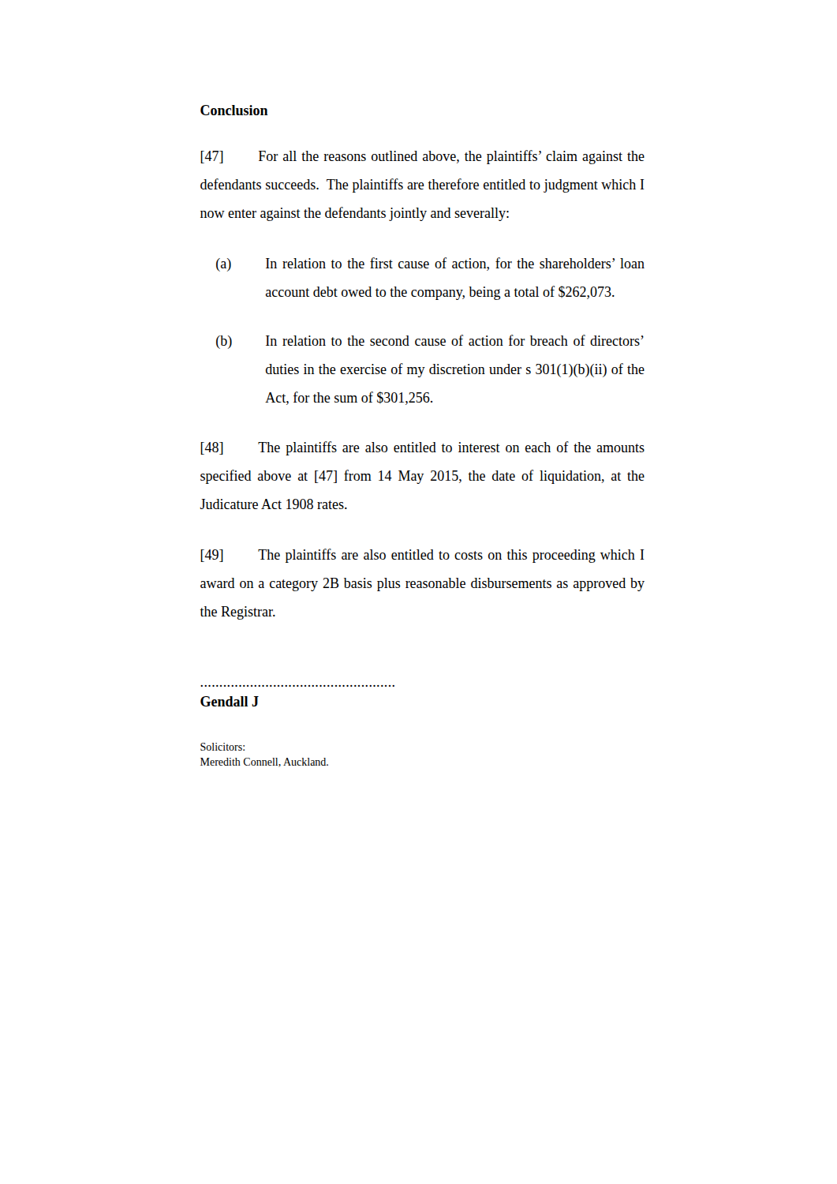Conclusion
[47] For all the reasons outlined above, the plaintiffs’ claim against the defendants succeeds. The plaintiffs are therefore entitled to judgment which I now enter against the defendants jointly and severally:
(a) In relation to the first cause of action, for the shareholders’ loan account debt owed to the company, being a total of $262,073.
(b) In relation to the second cause of action for breach of directors’ duties in the exercise of my discretion under s 301(1)(b)(ii) of the Act, for the sum of $301,256.
[48] The plaintiffs are also entitled to interest on each of the amounts specified above at [47] from 14 May 2015, the date of liquidation, at the Judicature Act 1908 rates.
[49] The plaintiffs are also entitled to costs on this proceeding which I award on a category 2B basis plus reasonable disbursements as approved by the Registrar.
...................................................
Gendall J
Solicitors:
Meredith Connell, Auckland.